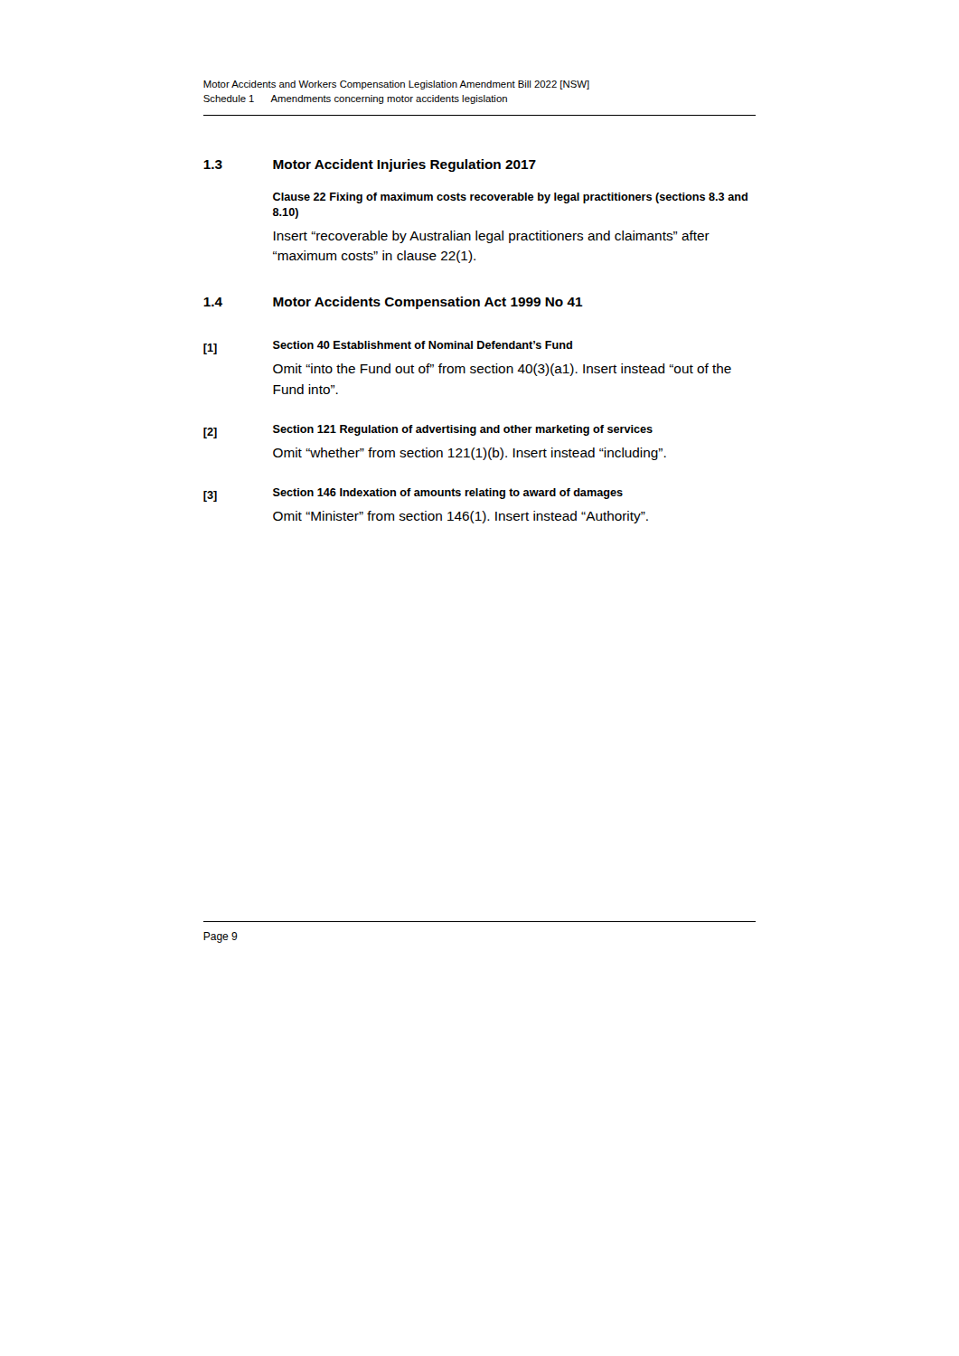Motor Accidents and Workers Compensation Legislation Amendment Bill 2022 [NSW]
Schedule 1 Amendments concerning motor accidents legislation
1.3
Motor Accident Injuries Regulation 2017
Clause 22 Fixing of maximum costs recoverable by legal practitioners (sections 8.3 and 8.10)
Insert “recoverable by Australian legal practitioners and claimants” after “maximum costs” in clause 22(1).
1.4
Motor Accidents Compensation Act 1999 No 41
[1]
Section 40 Establishment of Nominal Defendant’s Fund
Omit “into the Fund out of” from section 40(3)(a1). Insert instead “out of the Fund into”.
[2]
Section 121 Regulation of advertising and other marketing of services
Omit “whether” from section 121(1)(b). Insert instead “including”.
[3]
Section 146 Indexation of amounts relating to award of damages
Omit “Minister” from section 146(1). Insert instead “Authority”.
Page 9